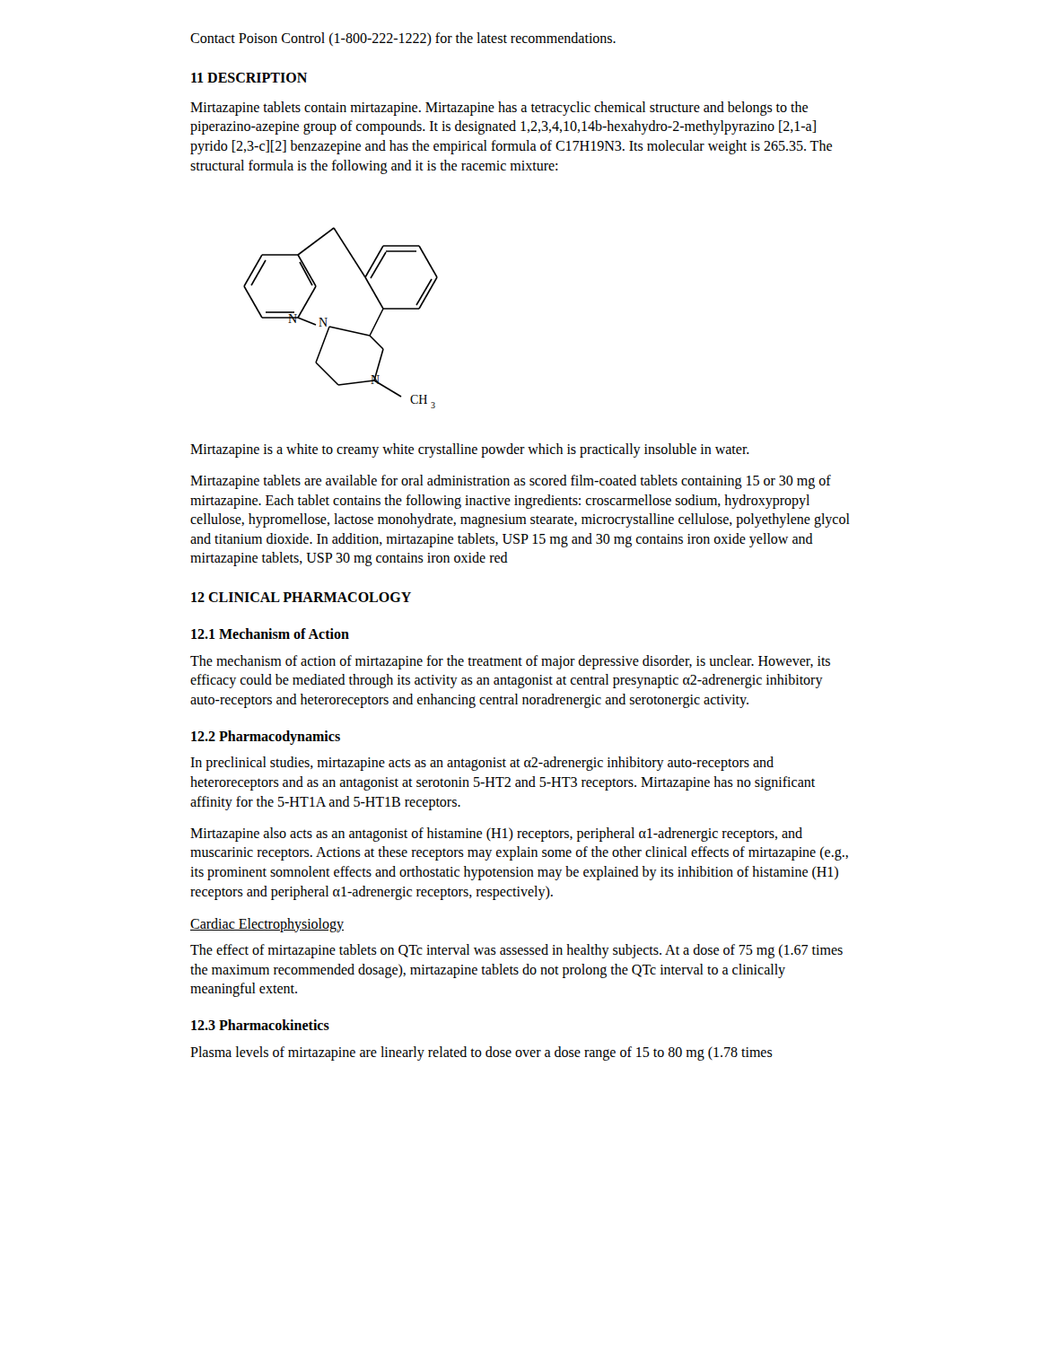Contact Poison Control (1-800-222-1222) for the latest recommendations.
11 DESCRIPTION
Mirtazapine tablets contain mirtazapine. Mirtazapine has a tetracyclic chemical structure and belongs to the piperazino-azepine group of compounds. It is designated 1,2,3,4,10,14b-hexahydro-2-methylpyrazino [2,1-a] pyrido [2,3-c][2] benzazepine and has the empirical formula of C17H19N3. Its molecular weight is 265.35. The structural formula is the following and it is the racemic mixture:
N N N CH 3
Mirtazapine is a white to creamy white crystalline powder which is practically insoluble in water.
Mirtazapine tablets are available for oral administration as scored film-coated tablets containing 15 or 30 mg of mirtazapine. Each tablet contains the following inactive ingredients: croscarmellose sodium, hydroxypropyl cellulose, hypromellose, lactose monohydrate, magnesium stearate, microcrystalline cellulose, polyethylene glycol and titanium dioxide. In addition, mirtazapine tablets, USP 15 mg and 30 mg contains iron oxide yellow and mirtazapine tablets, USP 30 mg contains iron oxide red
12 CLINICAL PHARMACOLOGY
12.1 Mechanism of Action
The mechanism of action of mirtazapine for the treatment of major depressive disorder, is unclear. However, its efficacy could be mediated through its activity as an antagonist at central presynaptic α2-adrenergic inhibitory auto-receptors and heteroreceptors and enhancing central noradrenergic and serotonergic activity.
12.2 Pharmacodynamics
In preclinical studies, mirtazapine acts as an antagonist at α2-adrenergic inhibitory auto-receptors and heteroreceptors and as an antagonist at serotonin 5-HT2 and 5-HT3 receptors. Mirtazapine has no significant affinity for the 5-HT1A and 5-HT1B receptors.
Mirtazapine also acts as an antagonist of histamine (H1) receptors, peripheral α1-adrenergic receptors, and muscarinic receptors. Actions at these receptors may explain some of the other clinical effects of mirtazapine (e.g., its prominent somnolent effects and orthostatic hypotension may be explained by its inhibition of histamine (H1) receptors and peripheral α1-adrenergic receptors, respectively).
Cardiac Electrophysiology
The effect of mirtazapine tablets on QTc interval was assessed in healthy subjects. At a dose of 75 mg (1.67 times the maximum recommended dosage), mirtazapine tablets do not prolong the QTc interval to a clinically meaningful extent.
12.3 Pharmacokinetics
Plasma levels of mirtazapine are linearly related to dose over a dose range of 15 to 80 mg (1.78 times